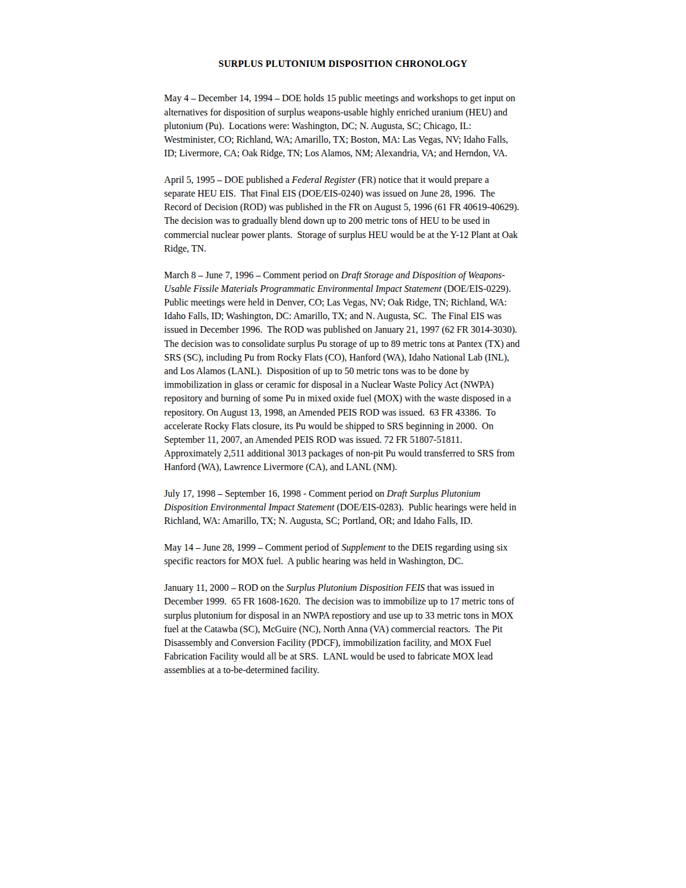Surplus Plutonium Disposition Chronology
May 4 – December 14, 1994 – DOE holds 15 public meetings and workshops to get input on alternatives for disposition of surplus weapons-usable highly enriched uranium (HEU) and plutonium (Pu). Locations were: Washington, DC; N. Augusta, SC; Chicago, IL: Westminister, CO; Richland, WA; Amarillo, TX; Boston, MA: Las Vegas, NV; Idaho Falls, ID; Livermore, CA; Oak Ridge, TN; Los Alamos, NM; Alexandria, VA; and Herndon, VA.
April 5, 1995 – DOE published a Federal Register (FR) notice that it would prepare a separate HEU EIS. That Final EIS (DOE/EIS-0240) was issued on June 28, 1996. The Record of Decision (ROD) was published in the FR on August 5, 1996 (61 FR 40619-40629). The decision was to gradually blend down up to 200 metric tons of HEU to be used in commercial nuclear power plants. Storage of surplus HEU would be at the Y-12 Plant at Oak Ridge, TN.
March 8 – June 7, 1996 – Comment period on Draft Storage and Disposition of Weapons-Usable Fissile Materials Programmatic Environmental Impact Statement (DOE/EIS-0229). Public meetings were held in Denver, CO; Las Vegas, NV; Oak Ridge, TN; Richland, WA: Idaho Falls, ID; Washington, DC: Amarillo, TX; and N. Augusta, SC. The Final EIS was issued in December 1996. The ROD was published on January 21, 1997 (62 FR 3014-3030). The decision was to consolidate surplus Pu storage of up to 89 metric tons at Pantex (TX) and SRS (SC), including Pu from Rocky Flats (CO), Hanford (WA), Idaho National Lab (INL), and Los Alamos (LANL). Disposition of up to 50 metric tons was to be done by immobilization in glass or ceramic for disposal in a Nuclear Waste Policy Act (NWPA) repository and burning of some Pu in mixed oxide fuel (MOX) with the waste disposed in a repository. On August 13, 1998, an Amended PEIS ROD was issued. 63 FR 43386. To accelerate Rocky Flats closure, its Pu would be shipped to SRS beginning in 2000. On September 11, 2007, an Amended PEIS ROD was issued. 72 FR 51807-51811. Approximately 2,511 additional 3013 packages of non-pit Pu would transferred to SRS from Hanford (WA), Lawrence Livermore (CA), and LANL (NM).
July 17, 1998 – September 16, 1998 - Comment period on Draft Surplus Plutonium Disposition Environmental Impact Statement (DOE/EIS-0283). Public hearings were held in Richland, WA: Amarillo, TX; N. Augusta, SC; Portland, OR; and Idaho Falls, ID.
May 14 – June 28, 1999 – Comment period of Supplement to the DEIS regarding using six specific reactors for MOX fuel. A public hearing was held in Washington, DC.
January 11, 2000 – ROD on the Surplus Plutonium Disposition FEIS that was issued in December 1999. 65 FR 1608-1620. The decision was to immobilize up to 17 metric tons of surplus plutonium for disposal in an NWPA repostiory and use up to 33 metric tons in MOX fuel at the Catawba (SC), McGuire (NC), North Anna (VA) commercial reactors. The Pit Disassembly and Conversion Facility (PDCF), immobilization facility, and MOX Fuel Fabrication Facility would all be at SRS. LANL would be used to fabricate MOX lead assemblies at a to-be-determined facility.